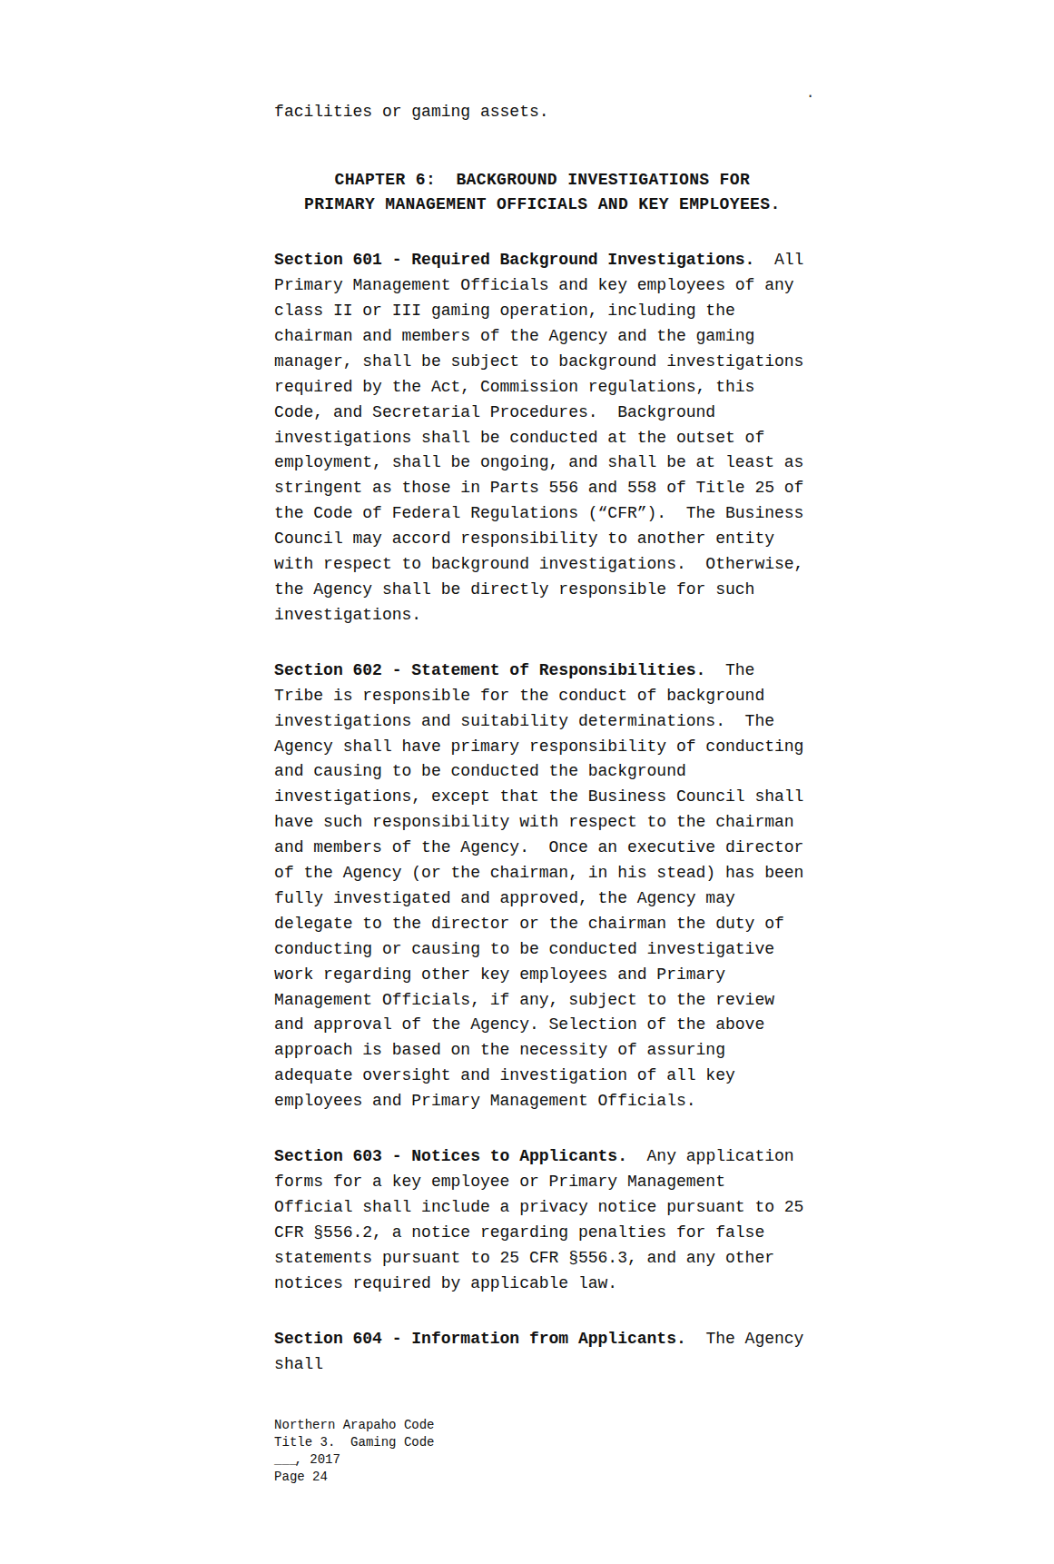.
facilities or gaming assets.
CHAPTER 6: BACKGROUND INVESTIGATIONS FOR PRIMARY MANAGEMENT OFFICIALS AND KEY EMPLOYEES.
Section 601 - Required Background Investigations. All Primary Management Officials and key employees of any class II or III gaming operation, including the chairman and members of the Agency and the gaming manager, shall be subject to background investigations required by the Act, Commission regulations, this Code, and Secretarial Procedures. Background investigations shall be conducted at the outset of employment, shall be ongoing, and shall be at least as stringent as those in Parts 556 and 558 of Title 25 of the Code of Federal Regulations (“CFR”). The Business Council may accord responsibility to another entity with respect to background investigations. Otherwise, the Agency shall be directly responsible for such investigations.
Section 602 - Statement of Responsibilities. The Tribe is responsible for the conduct of background investigations and suitability determinations. The Agency shall have primary responsibility of conducting and causing to be conducted the background investigations, except that the Business Council shall have such responsibility with respect to the chairman and members of the Agency. Once an executive director of the Agency (or the chairman, in his stead) has been fully investigated and approved, the Agency may delegate to the director or the chairman the duty of conducting or causing to be conducted investigative work regarding other key employees and Primary Management Officials, if any, subject to the review and approval of the Agency. Selection of the above approach is based on the necessity of assuring adequate oversight and investigation of all key employees and Primary Management Officials.
Section 603 - Notices to Applicants. Any application forms for a key employee or Primary Management Official shall include a privacy notice pursuant to 25 CFR §556.2, a notice regarding penalties for false statements pursuant to 25 CFR §556.3, and any other notices required by applicable law.
Section 604 - Information from Applicants. The Agency shall
Northern Arapaho Code
Title 3. Gaming Code
___, 2017
Page 24